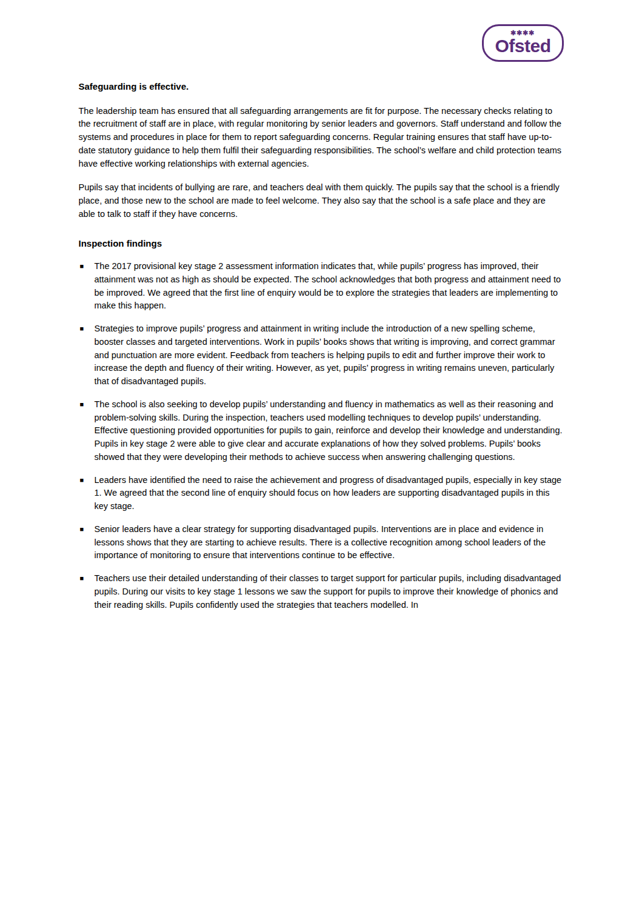✱✱✱✱
Ofsted
Safeguarding is effective.
The leadership team has ensured that all safeguarding arrangements are fit for purpose. The necessary checks relating to the recruitment of staff are in place, with regular monitoring by senior leaders and governors. Staff understand and follow the systems and procedures in place for them to report safeguarding concerns. Regular training ensures that staff have up-to-date statutory guidance to help them fulfil their safeguarding responsibilities. The school’s welfare and child protection teams have effective working relationships with external agencies.
Pupils say that incidents of bullying are rare, and teachers deal with them quickly. The pupils say that the school is a friendly place, and those new to the school are made to feel welcome. They also say that the school is a safe place and they are able to talk to staff if they have concerns.
Inspection findings
The 2017 provisional key stage 2 assessment information indicates that, while pupils’ progress has improved, their attainment was not as high as should be expected. The school acknowledges that both progress and attainment need to be improved. We agreed that the first line of enquiry would be to explore the strategies that leaders are implementing to make this happen.
Strategies to improve pupils’ progress and attainment in writing include the introduction of a new spelling scheme, booster classes and targeted interventions. Work in pupils’ books shows that writing is improving, and correct grammar and punctuation are more evident. Feedback from teachers is helping pupils to edit and further improve their work to increase the depth and fluency of their writing. However, as yet, pupils’ progress in writing remains uneven, particularly that of disadvantaged pupils.
The school is also seeking to develop pupils’ understanding and fluency in mathematics as well as their reasoning and problem-solving skills. During the inspection, teachers used modelling techniques to develop pupils’ understanding. Effective questioning provided opportunities for pupils to gain, reinforce and develop their knowledge and understanding. Pupils in key stage 2 were able to give clear and accurate explanations of how they solved problems. Pupils’ books showed that they were developing their methods to achieve success when answering challenging questions.
Leaders have identified the need to raise the achievement and progress of disadvantaged pupils, especially in key stage 1. We agreed that the second line of enquiry should focus on how leaders are supporting disadvantaged pupils in this key stage.
Senior leaders have a clear strategy for supporting disadvantaged pupils. Interventions are in place and evidence in lessons shows that they are starting to achieve results. There is a collective recognition among school leaders of the importance of monitoring to ensure that interventions continue to be effective.
Teachers use their detailed understanding of their classes to target support for particular pupils, including disadvantaged pupils. During our visits to key stage 1 lessons we saw the support for pupils to improve their knowledge of phonics and their reading skills. Pupils confidently used the strategies that teachers modelled. In